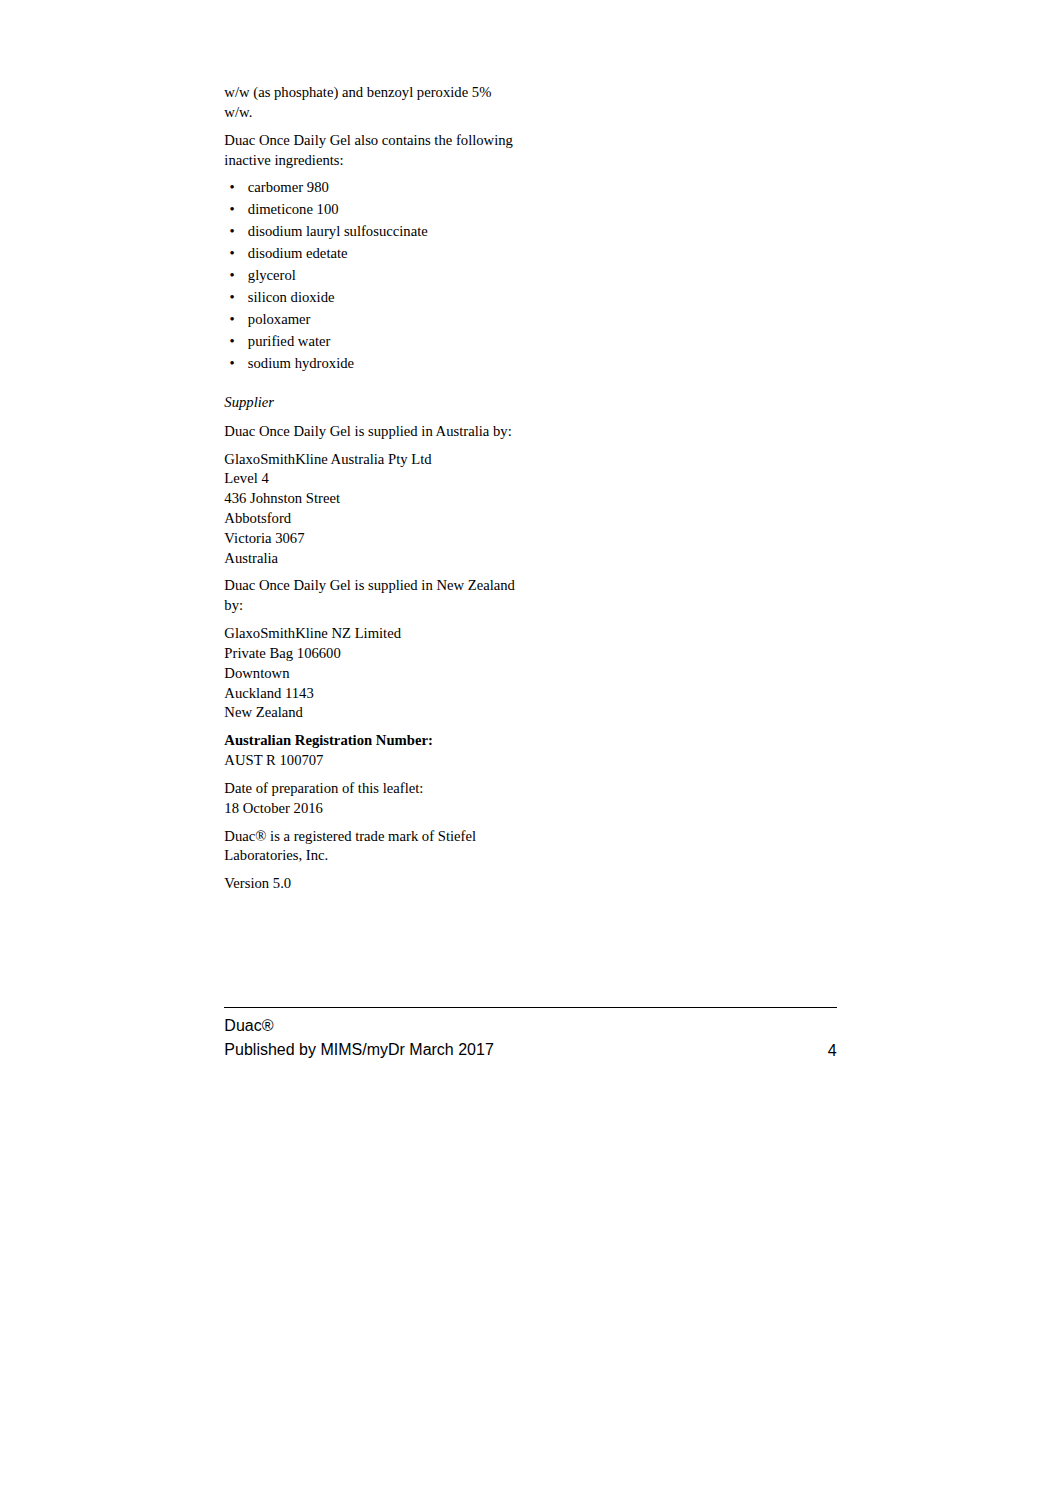w/w (as phosphate) and benzoyl peroxide 5% w/w.
Duac Once Daily Gel also contains the following inactive ingredients:
carbomer 980
dimeticone 100
disodium lauryl sulfosuccinate
disodium edetate
glycerol
silicon dioxide
poloxamer
purified water
sodium hydroxide
Supplier
Duac Once Daily Gel is supplied in Australia by:
GlaxoSmithKline Australia Pty Ltd Level 4 436 Johnston Street Abbotsford Victoria 3067 Australia
Duac Once Daily Gel is supplied in New Zealand by:
GlaxoSmithKline NZ Limited Private Bag 106600 Downtown Auckland 1143 New Zealand
Australian Registration Number:
AUST R 100707
Date of preparation of this leaflet:
18 October 2016
Duac® is a registered trade mark of Stiefel Laboratories, Inc.
Version 5.0
Duac® Published by MIMS/myDr March 2017
4